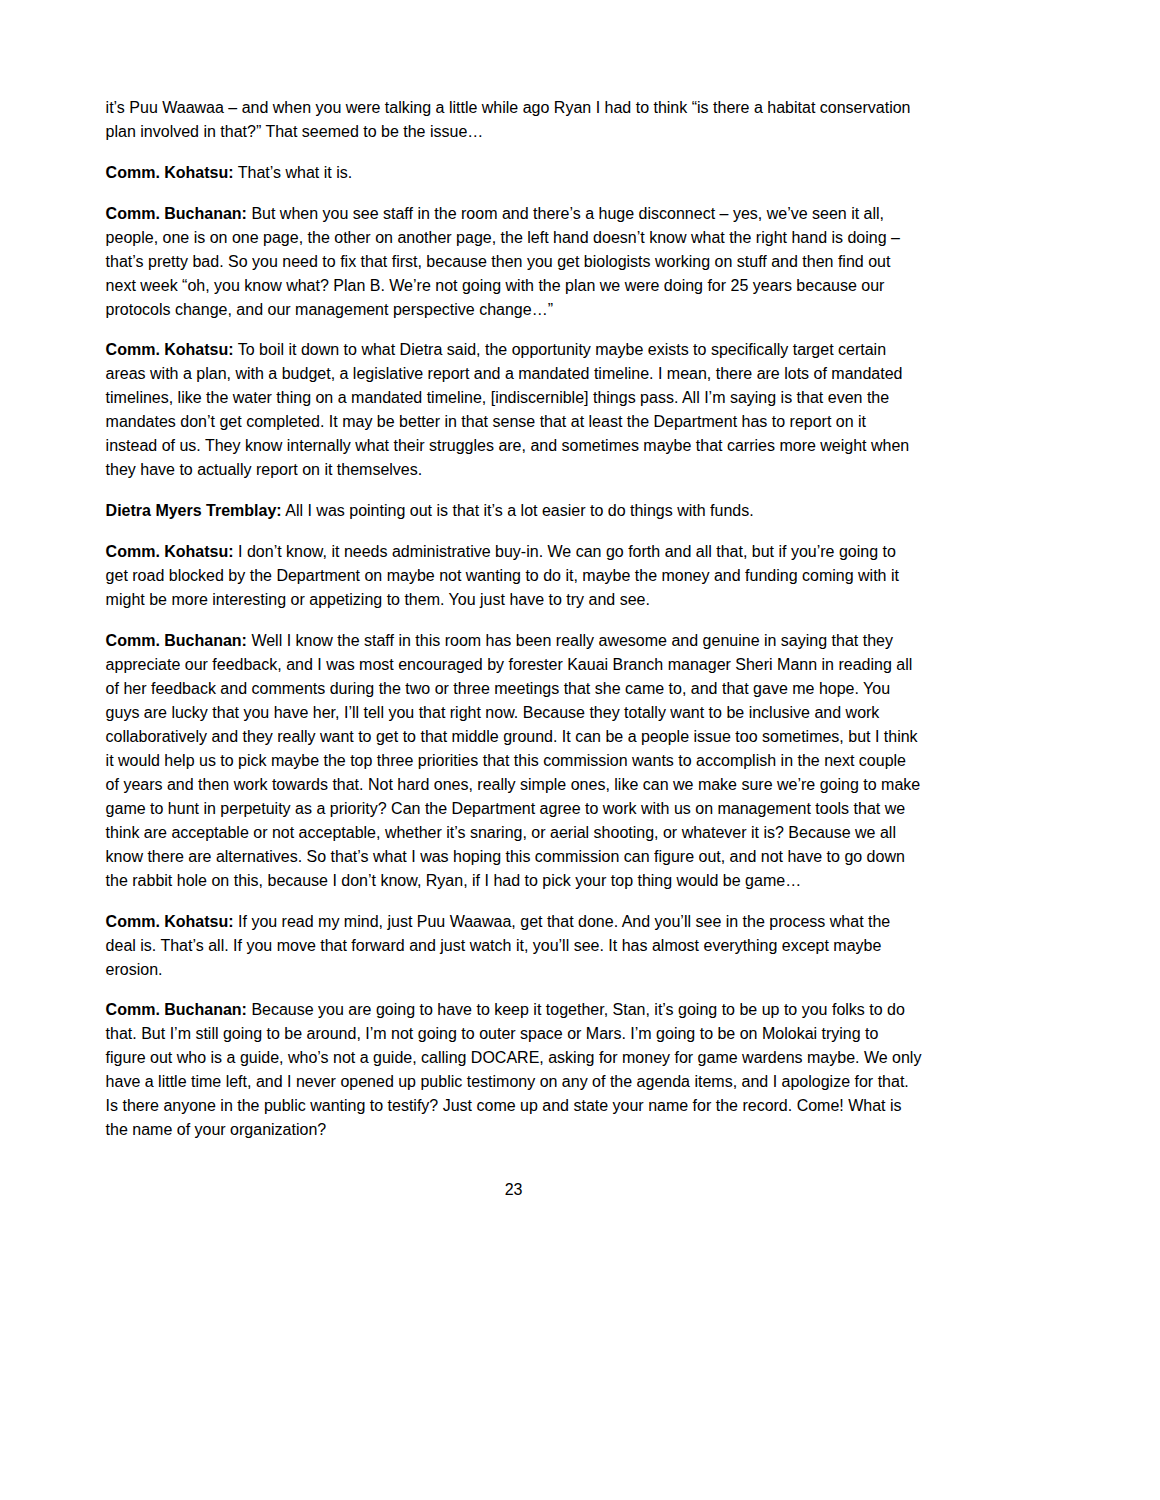it’s Puu Waawaa – and when you were talking a little while ago Ryan I had to think “is there a habitat conservation plan involved in that?” That seemed to be the issue…
Comm. Kohatsu: That’s what it is.
Comm. Buchanan: But when you see staff in the room and there’s a huge disconnect – yes, we’ve seen it all, people, one is on one page, the other on another page, the left hand doesn’t know what the right hand is doing – that’s pretty bad. So you need to fix that first, because then you get biologists working on stuff and then find out next week “oh, you know what? Plan B. We’re not going with the plan we were doing for 25 years because our protocols change, and our management perspective change…”
Comm. Kohatsu: To boil it down to what Dietra said, the opportunity maybe exists to specifically target certain areas with a plan, with a budget, a legislative report and a mandated timeline. I mean, there are lots of mandated timelines, like the water thing on a mandated timeline, [indiscernible] things pass. All I’m saying is that even the mandates don’t get completed. It may be better in that sense that at least the Department has to report on it instead of us. They know internally what their struggles are, and sometimes maybe that carries more weight when they have to actually report on it themselves.
Dietra Myers Tremblay: All I was pointing out is that it’s a lot easier to do things with funds.
Comm. Kohatsu: I don’t know, it needs administrative buy-in. We can go forth and all that, but if you’re going to get road blocked by the Department on maybe not wanting to do it, maybe the money and funding coming with it might be more interesting or appetizing to them. You just have to try and see.
Comm. Buchanan: Well I know the staff in this room has been really awesome and genuine in saying that they appreciate our feedback, and I was most encouraged by forester Kauai Branch manager Sheri Mann in reading all of her feedback and comments during the two or three meetings that she came to, and that gave me hope. You guys are lucky that you have her, I’ll tell you that right now. Because they totally want to be inclusive and work collaboratively and they really want to get to that middle ground. It can be a people issue too sometimes, but I think it would help us to pick maybe the top three priorities that this commission wants to accomplish in the next couple of years and then work towards that. Not hard ones, really simple ones, like can we make sure we’re going to make game to hunt in perpetuity as a priority? Can the Department agree to work with us on management tools that we think are acceptable or not acceptable, whether it’s snaring, or aerial shooting, or whatever it is? Because we all know there are alternatives. So that’s what I was hoping this commission can figure out, and not have to go down the rabbit hole on this, because I don’t know, Ryan, if I had to pick your top thing would be game…
Comm. Kohatsu: If you read my mind, just Puu Waawaa, get that done. And you’ll see in the process what the deal is. That’s all. If you move that forward and just watch it, you’ll see. It has almost everything except maybe erosion.
Comm. Buchanan: Because you are going to have to keep it together, Stan, it’s going to be up to you folks to do that. But I’m still going to be around, I’m not going to outer space or Mars. I’m going to be on Molokai trying to figure out who is a guide, who’s not a guide, calling DOCARE, asking for money for game wardens maybe. We only have a little time left, and I never opened up public testimony on any of the agenda items, and I apologize for that. Is there anyone in the public wanting to testify? Just come up and state your name for the record. Come! What is the name of your organization?
23